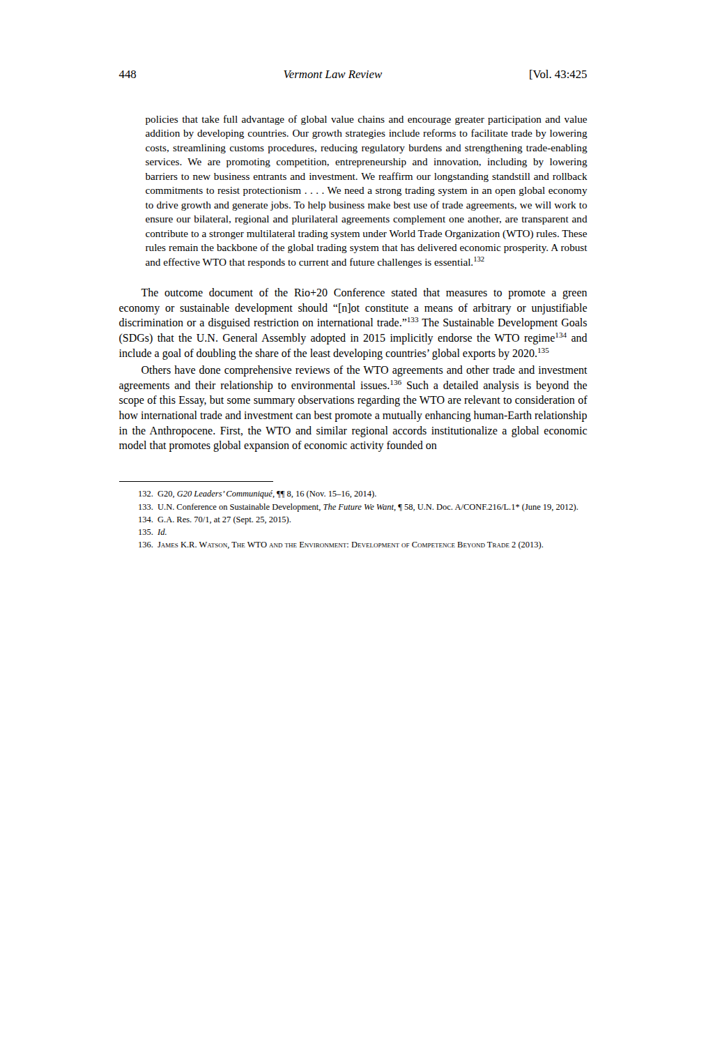448 Vermont Law Review [Vol. 43:425
policies that take full advantage of global value chains and encourage greater participation and value addition by developing countries. Our growth strategies include reforms to facilitate trade by lowering costs, streamlining customs procedures, reducing regulatory burdens and strengthening trade-enabling services. We are promoting competition, entrepreneurship and innovation, including by lowering barriers to new business entrants and investment. We reaffirm our longstanding standstill and rollback commitments to resist protectionism . . . . We need a strong trading system in an open global economy to drive growth and generate jobs. To help business make best use of trade agreements, we will work to ensure our bilateral, regional and plurilateral agreements complement one another, are transparent and contribute to a stronger multilateral trading system under World Trade Organization (WTO) rules. These rules remain the backbone of the global trading system that has delivered economic prosperity. A robust and effective WTO that responds to current and future challenges is essential.132
The outcome document of the Rio+20 Conference stated that measures to promote a green economy or sustainable development should “[n]ot constitute a means of arbitrary or unjustifiable discrimination or a disguised restriction on international trade.”133 The Sustainable Development Goals (SDGs) that the U.N. General Assembly adopted in 2015 implicitly endorse the WTO regime134 and include a goal of doubling the share of the least developing countries’ global exports by 2020.135
Others have done comprehensive reviews of the WTO agreements and other trade and investment agreements and their relationship to environmental issues.136 Such a detailed analysis is beyond the scope of this Essay, but some summary observations regarding the WTO are relevant to consideration of how international trade and investment can best promote a mutually enhancing human-Earth relationship in the Anthropocene. First, the WTO and similar regional accords institutionalize a global economic model that promotes global expansion of economic activity founded on
132. G20, G20 Leaders’ Communiqué, ¶¶ 8, 16 (Nov. 15–16, 2014).
133. U.N. Conference on Sustainable Development, The Future We Want, ¶ 58, U.N. Doc. A/CONF.216/L.1* (June 19, 2012).
134. G.A. Res. 70/1, at 27 (Sept. 25, 2015).
135. Id.
136. James K.R. Watson, The WTO and the Environment: Development of Competence Beyond Trade 2 (2013).